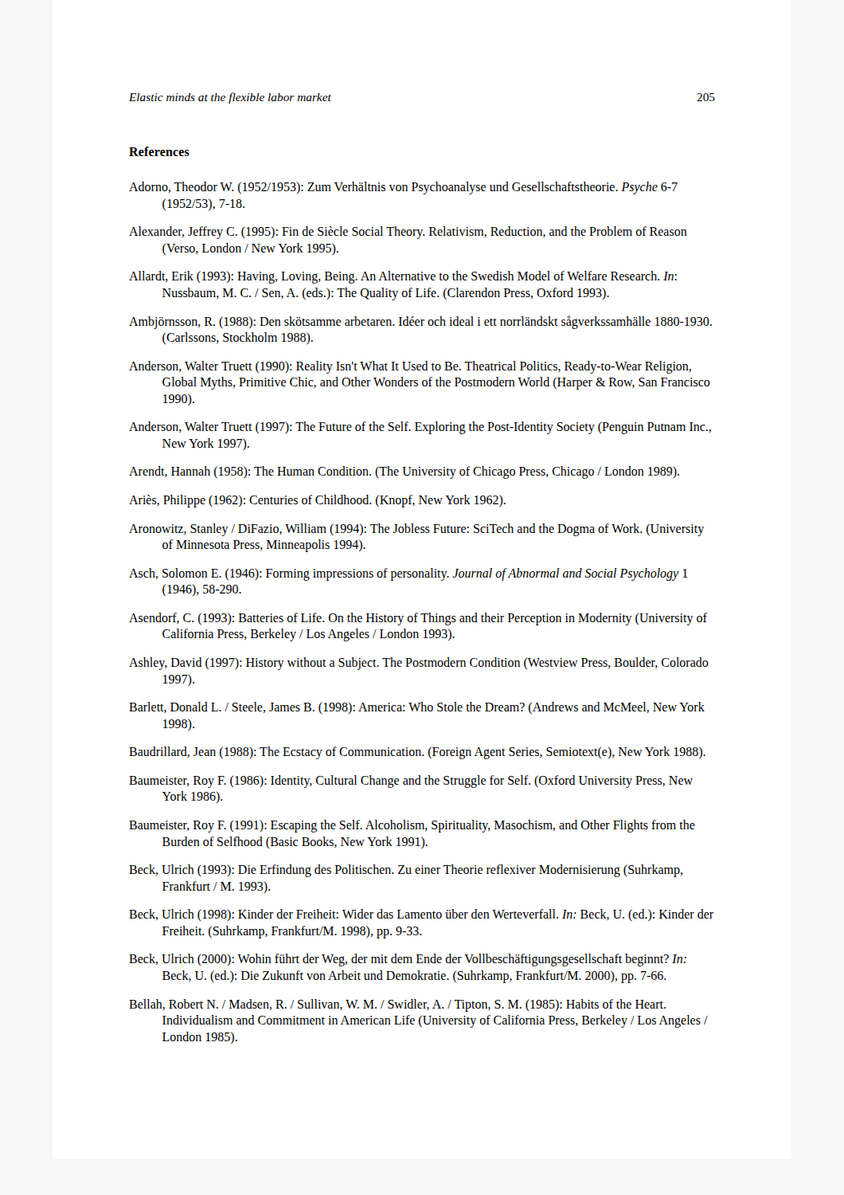Elastic minds at the flexible labor market 205
References
Adorno, Theodor W. (1952/1953): Zum Verhältnis von Psychoanalyse und Gesellschaftstheorie. Psyche 6-7 (1952/53), 7-18.
Alexander, Jeffrey C. (1995): Fin de Siècle Social Theory. Relativism, Reduction, and the Problem of Reason (Verso, London / New York 1995).
Allardt, Erik (1993): Having, Loving, Being. An Alternative to the Swedish Model of Welfare Research. In: Nussbaum, M. C. / Sen, A. (eds.): The Quality of Life. (Clarendon Press, Oxford 1993).
Ambjörnsson, R. (1988): Den skötsamme arbetaren. Idéer och ideal i ett norrländskt sågverkssamhälle 1880-1930. (Carlssons, Stockholm 1988).
Anderson, Walter Truett (1990): Reality Isn't What It Used to Be. Theatrical Politics, Ready-to-Wear Religion, Global Myths, Primitive Chic, and Other Wonders of the Postmodern World (Harper & Row, San Francisco 1990).
Anderson, Walter Truett (1997): The Future of the Self. Exploring the Post-Identity Society (Penguin Putnam Inc., New York 1997).
Arendt, Hannah (1958): The Human Condition. (The University of Chicago Press, Chicago / London 1989).
Ariès, Philippe (1962): Centuries of Childhood. (Knopf, New York 1962).
Aronowitz, Stanley / DiFazio, William (1994): The Jobless Future: SciTech and the Dogma of Work. (University of Minnesota Press, Minneapolis 1994).
Asch, Solomon E. (1946): Forming impressions of personality. Journal of Abnormal and Social Psychology 1 (1946), 58-290.
Asendorf, C. (1993): Batteries of Life. On the History of Things and their Perception in Modernity (University of California Press, Berkeley / Los Angeles / London 1993).
Ashley, David (1997): History without a Subject. The Postmodern Condition (Westview Press, Boulder, Colorado 1997).
Barlett, Donald L. / Steele, James B. (1998): America: Who Stole the Dream? (Andrews and McMeel, New York 1998).
Baudrillard, Jean (1988): The Ecstacy of Communication. (Foreign Agent Series, Semiotext(e), New York 1988).
Baumeister, Roy F. (1986): Identity, Cultural Change and the Struggle for Self. (Oxford University Press, New York 1986).
Baumeister, Roy F. (1991): Escaping the Self. Alcoholism, Spirituality, Masochism, and Other Flights from the Burden of Selfhood (Basic Books, New York 1991).
Beck, Ulrich (1993): Die Erfindung des Politischen. Zu einer Theorie reflexiver Modernisierung (Suhrkamp, Frankfurt / M. 1993).
Beck, Ulrich (1998): Kinder der Freiheit: Wider das Lamento über den Werteverfall. In: Beck, U. (ed.): Kinder der Freiheit. (Suhrkamp, Frankfurt/M. 1998), pp. 9-33.
Beck, Ulrich (2000): Wohin führt der Weg, der mit dem Ende der Vollbeschäftigungsgesellschaft beginnt? In: Beck, U. (ed.): Die Zukunft von Arbeit und Demokratie. (Suhrkamp, Frankfurt/M. 2000), pp. 7-66.
Bellah, Robert N. / Madsen, R. / Sullivan, W. M. / Swidler, A. / Tipton, S. M. (1985): Habits of the Heart. Individualism and Commitment in American Life (University of California Press, Berkeley / Los Angeles / London 1985).